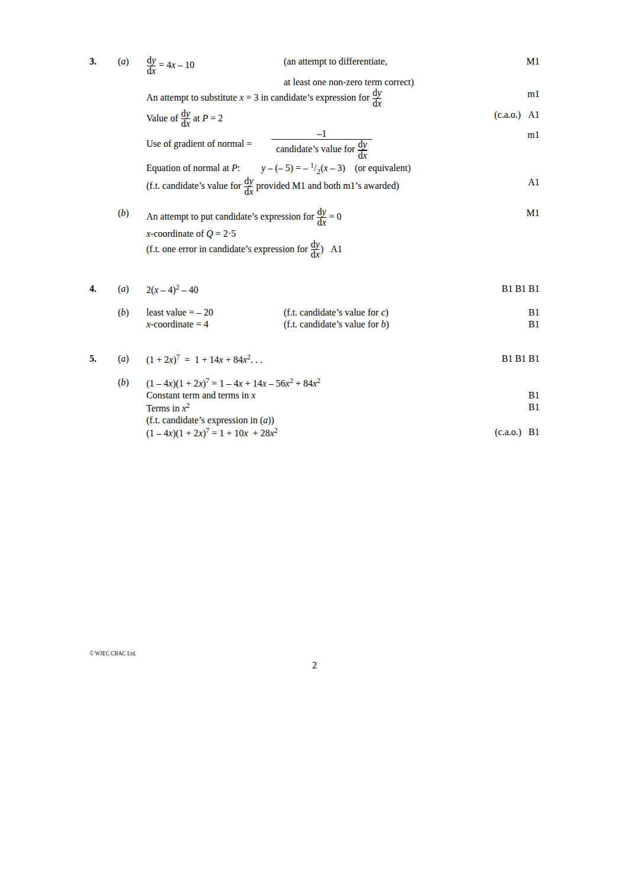| 3. | ( a ) | d y d x = 4 x – 10 | (an attempt to differentiate, | M1 |
| | | | at least one non-zero term correct) | |
| | | An attempt to substitute x = 3 in candidate’s expression for d y d x | m1 |
| | | Value of d y d x at P = 2 | (c.a.o.) A1 |
| | | Use of gradient of normal = –1 candidate’s value for d y d x | m1 |
| | | Equation of normal at P : y – (– 5) = – 1 / 2 ( x – 3) (or equivalent) | |
| | | (f.t. candidate’s value for d y d x provided M1 and both m1’s awarded) | A1 |
| | ( b ) | An attempt to put candidate’s expression for d y d x = 0 | M1 |
| | | x -coordinate of Q = 2·5 | |
| | | (f.t. one error in candidate’s expression for d y d x ) A1 | |
| 4. | ( a ) | 2( x – 4) 2 – 40 | B1 B1 B1 |
| | ( b ) | least value = – 20 | (f.t. candidate’s value for c ) | B1 |
| | | x -coordinate = 4 | (f.t. candidate’s value for b ) | B1 |
| 5. | ( a ) | (1 + 2 x ) 7 = 1 + 14 x + 84 x 2 . . . | B1 B1 B1 |
| | ( b ) | (1 – 4 x )(1 + 2 x ) 7 = 1 – 4 x + 14 x – 56 x 2 + 84 x 2 | |
| | | Constant term and terms in x | B1 |
| | | Terms in x 2 | B1 |
| | | (f.t. candidate’s expression in ( a )) | |
| | | (1 – 4 x )(1 + 2 x ) 7 = 1 + 10 x + 28 x 2 | (c.a.o.) B1 |
© WJEC CBAC Ltd.
2